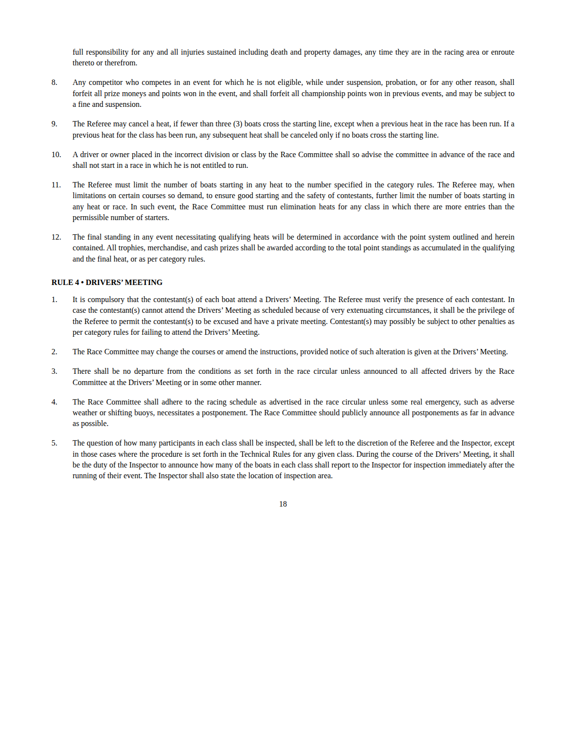full responsibility for any and all injuries sustained including death and property damages, any time they are in the racing area or enroute thereto or therefrom.
Any competitor who competes in an event for which he is not eligible, while under suspension, probation, or for any other reason, shall forfeit all prize moneys and points won in the event, and shall forfeit all championship points won in previous events, and may be subject to a fine and suspension.
The Referee may cancel a heat, if fewer than three (3) boats cross the starting line, except when a previous heat in the race has been run. If a previous heat for the class has been run, any subsequent heat shall be canceled only if no boats cross the starting line.
A driver or owner placed in the incorrect division or class by the Race Committee shall so advise the committee in advance of the race and shall not start in a race in which he is not entitled to run.
The Referee must limit the number of boats starting in any heat to the number specified in the category rules. The Referee may, when limitations on certain courses so demand, to ensure good starting and the safety of contestants, further limit the number of boats starting in any heat or race. In such event, the Race Committee must run elimination heats for any class in which there are more entries than the permissible number of starters.
The final standing in any event necessitating qualifying heats will be determined in accordance with the point system outlined and herein contained. All trophies, merchandise, and cash prizes shall be awarded according to the total point standings as accumulated in the qualifying and the final heat, or as per category rules.
RULE 4 • DRIVERS’ MEETING
It is compulsory that the contestant(s) of each boat attend a Drivers’ Meeting. The Referee must verify the presence of each contestant. In case the contestant(s) cannot attend the Drivers’ Meeting as scheduled because of very extenuating circumstances, it shall be the privilege of the Referee to permit the contestant(s) to be excused and have a private meeting. Contestant(s) may possibly be subject to other penalties as per category rules for failing to attend the Drivers’ Meeting.
The Race Committee may change the courses or amend the instructions, provided notice of such alteration is given at the Drivers’ Meeting.
There shall be no departure from the conditions as set forth in the race circular unless announced to all affected drivers by the Race Committee at the Drivers’ Meeting or in some other manner.
The Race Committee shall adhere to the racing schedule as advertised in the race circular unless some real emergency, such as adverse weather or shifting buoys, necessitates a postponement. The Race Committee should publicly announce all postponements as far in advance as possible.
The question of how many participants in each class shall be inspected, shall be left to the discretion of the Referee and the Inspector, except in those cases where the procedure is set forth in the Technical Rules for any given class. During the course of the Drivers’ Meeting, it shall be the duty of the Inspector to announce how many of the boats in each class shall report to the Inspector for inspection immediately after the running of their event. The Inspector shall also state the location of inspection area.
18